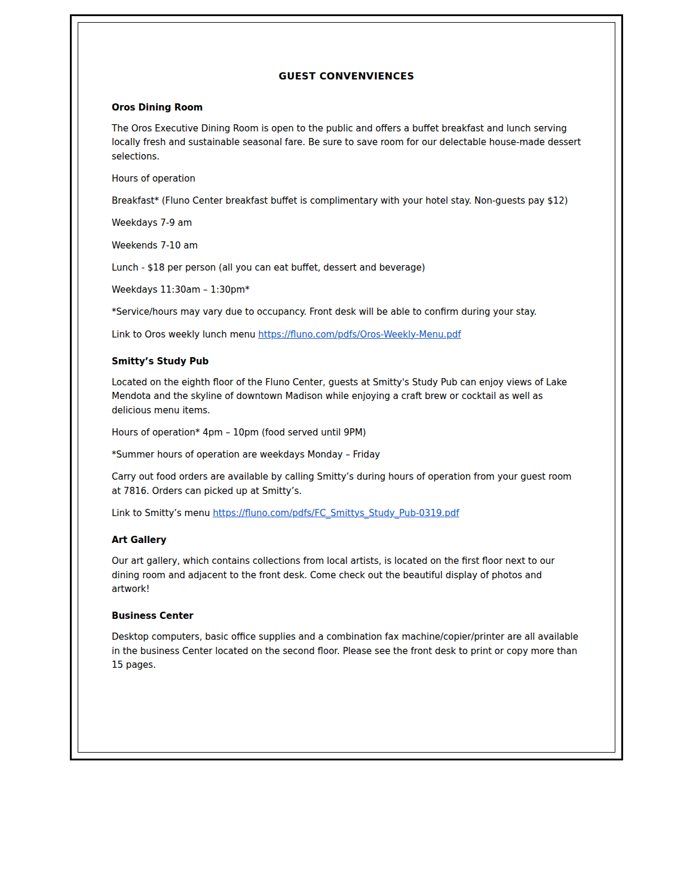GUEST CONVENVIENCES
Oros Dining Room
The Oros Executive Dining Room is open to the public and offers a buffet breakfast and lunch serving locally fresh and sustainable seasonal fare. Be sure to save room for our delectable house-made dessert selections.
Hours of operation
Breakfast* (Fluno Center breakfast buffet is complimentary with your hotel stay. Non-guests pay $12)
Weekdays 7-9 am
Weekends 7-10 am
Lunch - $18 per person (all you can eat buffet, dessert and beverage)
Weekdays 11:30am – 1:30pm*
*Service/hours may vary due to occupancy. Front desk will be able to confirm during your stay.
Link to Oros weekly lunch menu https://fluno.com/pdfs/Oros-Weekly-Menu.pdf
Smitty’s Study Pub
Located on the eighth floor of the Fluno Center, guests at Smitty's Study Pub can enjoy views of Lake Mendota and the skyline of downtown Madison while enjoying a craft brew or cocktail as well as delicious menu items.
Hours of operation* 4pm – 10pm (food served until 9PM)
*Summer hours of operation are weekdays Monday – Friday
Carry out food orders are available by calling Smitty’s during hours of operation from your guest room at 7816. Orders can picked up at Smitty’s.
Link to Smitty’s menu https://fluno.com/pdfs/FC_Smittys_Study_Pub-0319.pdf
Art Gallery
Our art gallery, which contains collections from local artists, is located on the first floor next to our dining room and adjacent to the front desk. Come check out the beautiful display of photos and artwork!
Business Center
Desktop computers, basic office supplies and a combination fax machine/copier/printer are all available in the business Center located on the second floor. Please see the front desk to print or copy more than 15 pages.